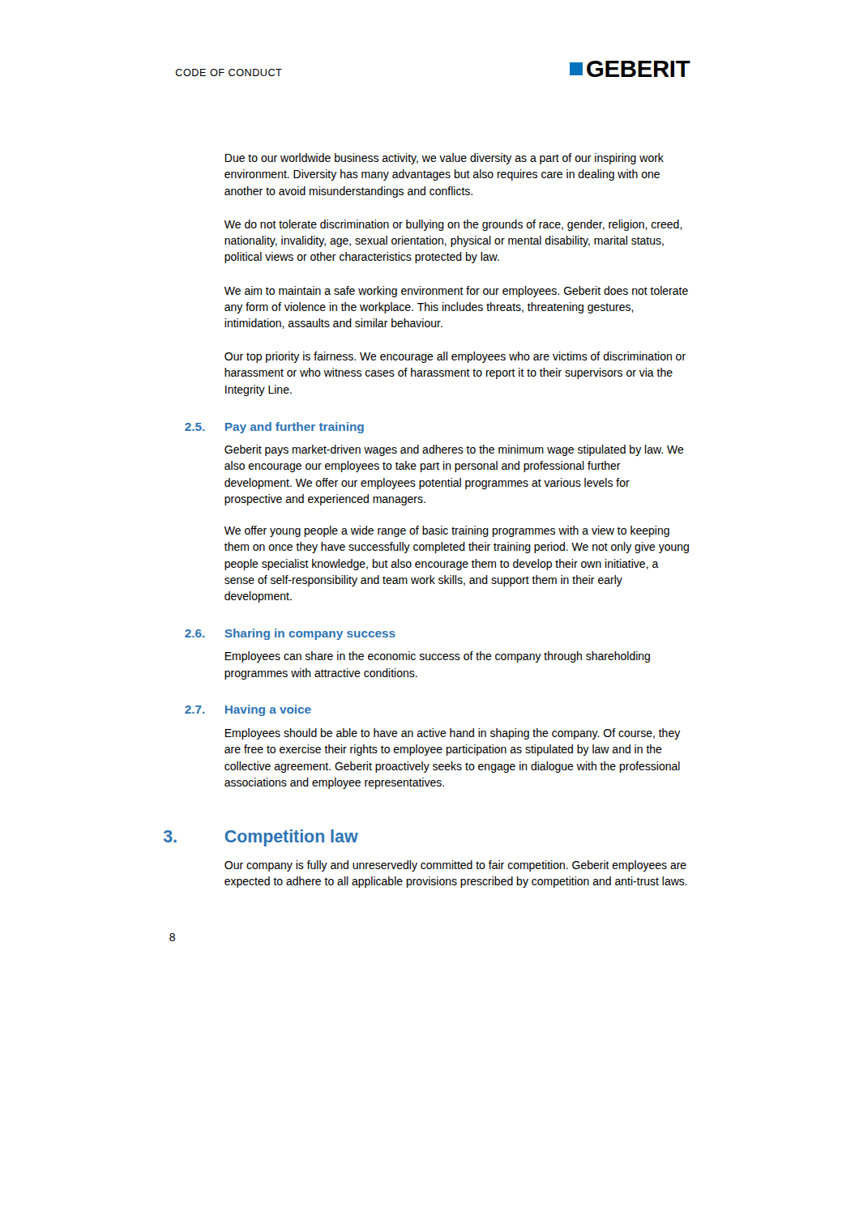CODE OF CONDUCT
GEBERIT
Due to our worldwide business activity, we value diversity as a part of our inspiring work environment. Diversity has many advantages but also requires care in dealing with one another to avoid misunderstandings and conflicts.
We do not tolerate discrimination or bullying on the grounds of race, gender, religion, creed, nationality, invalidity, age, sexual orientation, physical or mental disability, marital status, political views or other characteristics protected by law.
We aim to maintain a safe working environment for our employees. Geberit does not tolerate any form of violence in the workplace. This includes threats, threatening gestures, intimidation, assaults and similar behaviour.
Our top priority is fairness. We encourage all employees who are victims of discrimination or harassment or who witness cases of harassment to report it to their supervisors or via the Integrity Line.
2.5. Pay and further training
Geberit pays market-driven wages and adheres to the minimum wage stipulated by law. We also encourage our employees to take part in personal and professional further development. We offer our employees potential programmes at various levels for prospective and experienced managers.
We offer young people a wide range of basic training programmes with a view to keeping them on once they have successfully completed their training period. We not only give young people specialist knowledge, but also encourage them to develop their own initiative, a sense of self-responsibility and team work skills, and support them in their early development.
2.6. Sharing in company success
Employees can share in the economic success of the company through shareholding programmes with attractive conditions.
2.7. Having a voice
Employees should be able to have an active hand in shaping the company. Of course, they are free to exercise their rights to employee participation as stipulated by law and in the collective agreement. Geberit proactively seeks to engage in dialogue with the professional associations and employee representatives.
3. Competition law
Our company is fully and unreservedly committed to fair competition. Geberit employees are expected to adhere to all applicable provisions prescribed by competition and anti-trust laws.
8